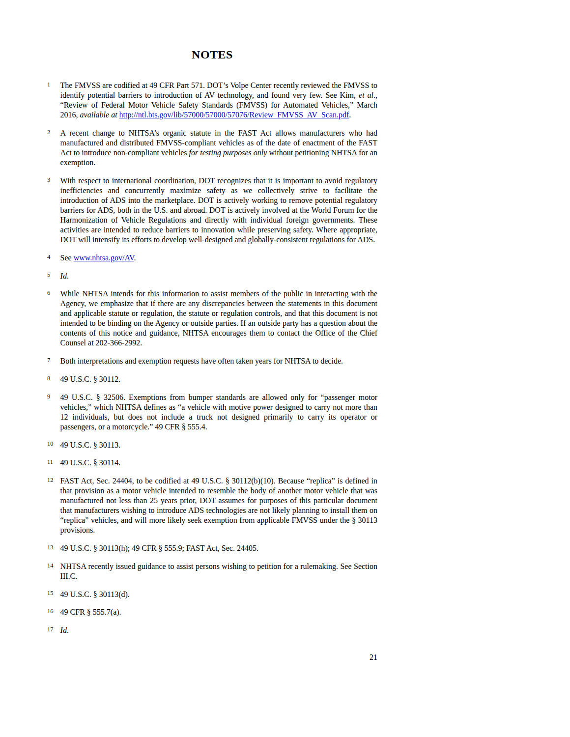NOTES
1
The FMVSS are codified at 49 CFR Part 571. DOT’s Volpe Center recently reviewed the FMVSS to identify potential barriers to introduction of AV technology, and found very few. See Kim, et al., “Review of Federal Motor Vehicle Safety Standards (FMVSS) for Automated Vehicles,” March 2016, available at http://ntl.bts.gov/lib/57000/57000/57076/Review_FMVSS_AV_Scan.pdf.
2
A recent change to NHTSA’s organic statute in the FAST Act allows manufacturers who had manufactured and distributed FMVSS-compliant vehicles as of the date of enactment of the FAST Act to introduce non-compliant vehicles for testing purposes only without petitioning NHTSA for an exemption.
3
With respect to international coordination, DOT recognizes that it is important to avoid regulatory inefficiencies and concurrently maximize safety as we collectively strive to facilitate the introduction of ADS into the marketplace. DOT is actively working to remove potential regulatory barriers for ADS, both in the U.S. and abroad. DOT is actively involved at the World Forum for the Harmonization of Vehicle Regulations and directly with individual foreign governments. These activities are intended to reduce barriers to innovation while preserving safety. Where appropriate, DOT will intensify its efforts to develop well-designed and globally-consistent regulations for ADS.
4
See www.nhtsa.gov/AV.
5
Id.
6
While NHTSA intends for this information to assist members of the public in interacting with the Agency, we emphasize that if there are any discrepancies between the statements in this document and applicable statute or regulation, the statute or regulation controls, and that this document is not intended to be binding on the Agency or outside parties. If an outside party has a question about the contents of this notice and guidance, NHTSA encourages them to contact the Office of the Chief Counsel at 202-366-2992.
7
Both interpretations and exemption requests have often taken years for NHTSA to decide.
8
49 U.S.C. § 30112.
9
49 U.S.C. § 32506. Exemptions from bumper standards are allowed only for “passenger motor vehicles,” which NHTSA defines as “a vehicle with motive power designed to carry not more than 12 individuals, but does not include a truck not designed primarily to carry its operator or passengers, or a motorcycle.” 49 CFR § 555.4.
10
49 U.S.C. § 30113.
11
49 U.S.C. § 30114.
12
FAST Act, Sec. 24404, to be codified at 49 U.S.C. § 30112(b)(10). Because “replica” is defined in that provision as a motor vehicle intended to resemble the body of another motor vehicle that was manufactured not less than 25 years prior, DOT assumes for purposes of this particular document that manufacturers wishing to introduce ADS technologies are not likely planning to install them on “replica” vehicles, and will more likely seek exemption from applicable FMVSS under the § 30113 provisions.
13
49 U.S.C. § 30113(h); 49 CFR § 555.9; FAST Act, Sec. 24405.
14
NHTSA recently issued guidance to assist persons wishing to petition for a rulemaking. See Section III.C.
15
49 U.S.C. § 30113(d).
16
49 CFR § 555.7(a).
17
Id.
21